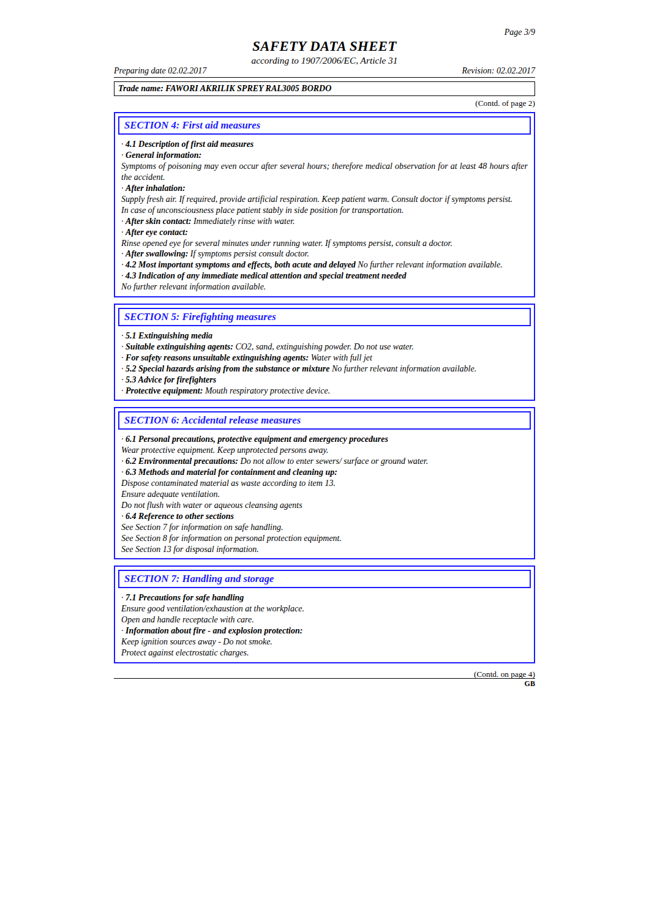Page 3/9
SAFETY DATA SHEET
according to 1907/2006/EC, Article 31
Preparing date 02.02.2017 Revision: 02.02.2017
Trade name: FAWORI AKRILIK SPREY RAL3005 BORDO
(Contd. of page 2)
SECTION 4: First aid measures
· 4.1 Description of first aid measures
· General information:
Symptoms of poisoning may even occur after several hours; therefore medical observation for at least 48 hours after the accident.
· After inhalation:
Supply fresh air. If required, provide artificial respiration. Keep patient warm. Consult doctor if symptoms persist.
In case of unconsciousness place patient stably in side position for transportation.
· After skin contact: Immediately rinse with water.
· After eye contact:
Rinse opened eye for several minutes under running water. If symptoms persist, consult a doctor.
· After swallowing: If symptoms persist consult doctor.
· 4.2 Most important symptoms and effects, both acute and delayed No further relevant information available.
· 4.3 Indication of any immediate medical attention and special treatment needed
No further relevant information available.
SECTION 5: Firefighting measures
· 5.1 Extinguishing media
· Suitable extinguishing agents: CO2, sand, extinguishing powder. Do not use water.
· For safety reasons unsuitable extinguishing agents: Water with full jet
· 5.2 Special hazards arising from the substance or mixture No further relevant information available.
· 5.3 Advice for firefighters
· Protective equipment: Mouth respiratory protective device.
SECTION 6: Accidental release measures
· 6.1 Personal precautions, protective equipment and emergency procedures
Wear protective equipment. Keep unprotected persons away.
· 6.2 Environmental precautions: Do not allow to enter sewers/ surface or ground water.
· 6.3 Methods and material for containment and cleaning up:
Dispose contaminated material as waste according to item 13.
Ensure adequate ventilation.
Do not flush with water or aqueous cleansing agents
· 6.4 Reference to other sections
See Section 7 for information on safe handling.
See Section 8 for information on personal protection equipment.
See Section 13 for disposal information.
SECTION 7: Handling and storage
· 7.1 Precautions for safe handling
Ensure good ventilation/exhaustion at the workplace.
Open and handle receptacle with care.
· Information about fire - and explosion protection:
Keep ignition sources away - Do not smoke.
Protect against electrostatic charges.
(Contd. on page 4)
GB